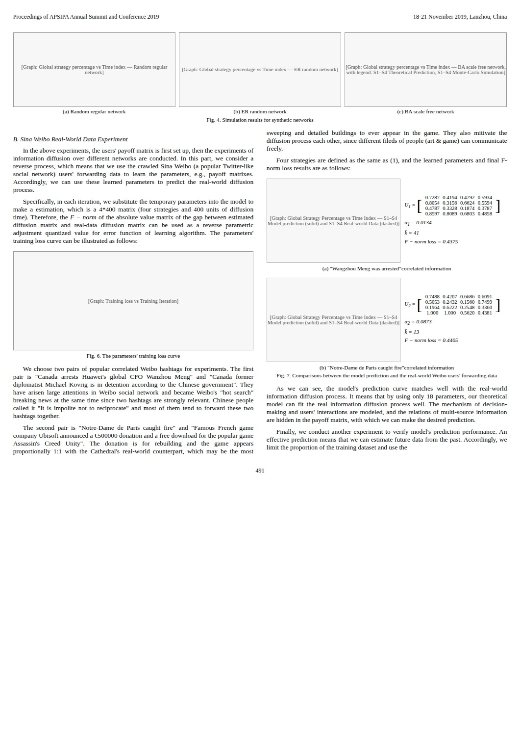Proceedings of APSIPA Annual Summit and Conference 2019 18-21 November 2019, Lanzhou, China
[Graph: Global strategy percentage vs Time index — Random regular network]
(a) Random regular network
[Graph: Global strategy percentage vs Time index — ER random network]
(b) ER random network
[Graph: Global strategy percentage vs Time index — BA scale free network, with legend: S1–S4 Theoretical Prediction, S1–S4 Monte-Carlo Simulation]
(c) BA scale free network
Fig. 4. Simulation results for synthetic networks
B. Sina Weibo Real-World Data Experiment
In the above experiments, the users' payoff matrix is first set up, then the experiments of information diffusion over different networks are conducted. In this part, we consider a reverse process, which means that we use the crawled Sina Weibo (a popular Twitter-like social network) users' forwarding data to learn the parameters, e.g., payoff matrixes. Accordingly, we can use these learned parameters to predict the real-world diffusion process.
Specifically, in each iteration, we substitute the temporary parameters into the model to make a estimation, which is a 4*400 matrix (four strategies and 400 units of diffusion time). Therefore, the F − norm of the absolute value matrix of the gap between estimated diffusion matrix and real-data diffusion matrix can be used as a reverse parametric adjustment quantized value for error function of learning algorithm. The parameters' training loss curve can be illustrated as follows:
[Graph: Training loss vs Training Iteration]
Fig. 6. The parameters' training loss curve
We choose two pairs of popular correlated Weibo hashtags for experiments. The first pair is "Canada arrests Huawei's global CFO Wanzhou Meng" and "Canada former diplomatist Michael Kovrig is in detention according to the Chinese government". They have arisen large attentions in Weibo social network and became Weibo's "hot search" breaking news at the same time since two hashtags are strongly relevant. Chinese people called it "It is impolite not to reciprocate" and most of them tend to forward these two hashtags together.
The second pair is "Notre-Dame de Paris caught fire" and "Famous French game company Ubisoft announced a €500000 donation and a free download for the popular game Assassin's Creed Unity". The donation is for rebuilding and the game appears proportionally 1:1 with the Cathedral's real-world counterpart, which may be the most sweeping and detailed buildings to ever appear in the game. They also mitivate the diffusion process each other, since different fileds of people (art & game) can communicate freely.
Four strategies are defined as the same as (1), and the learned parameters and final F-norm loss results are as follows:
[Graph: Global Strategy Percentage vs Time Index — S1–S4 Model prediction (solid) and S1–S4 Real-world Data (dashed)]
U1 = [
| 0.7287 | 0.4194 | 0.4792 | 0.5934 |
| 0.8054 | 0.3156 | 0.6624 | 0.5594 |
| 0.4787 | 0.3328 | 0.1874 | 0.3787 |
| 0.8597 | 0.8089 | 0.6803 | 0.4858 |
]
α1 = 0.0134
k̄ = 41
F − norm loss = 0.4375
(a) "Wangzhou Meng was arrested"correlated information
[Graph: Global Strategy Percentage vs Time Index — S1–S4 Model prediction (solid) and S1–S4 Real-world Data (dashed)]
U2 = [
| 0.7488 | 0.4207 | 0.6686 | 0.6091 |
| 0.5053 | 0.2432 | 0.1560 | 0.7499 |
| 0.1964 | 0.6222 | 0.2548 | 0.3360 |
| 1.000 | 1.000 | 0.5620 | 0.4381 |
]
α2 = 0.0873
k̄ = 13
F − norm loss = 0.4405
(b) "Notre-Dame de Paris caught fire"correlated information
Fig. 7. Comparisons between the model prediction and the real-world Weibo users' forwarding data
As we can see, the model's prediction curve matches well with the real-world information diffusion process. It means that by using only 18 parameters, our theoretical model can fit the real information diffusion process well. The mechanism of decision-making and users' interactions are modeled, and the relations of multi-source information are hidden in the payoff matrix, with which we can make the desired prediction.
Finally, we conduct another experiment to verify model's prediction performance. An effective prediction means that we can estimate future data from the past. Accordingly, we limit the proportion of the training dataset and use the
491